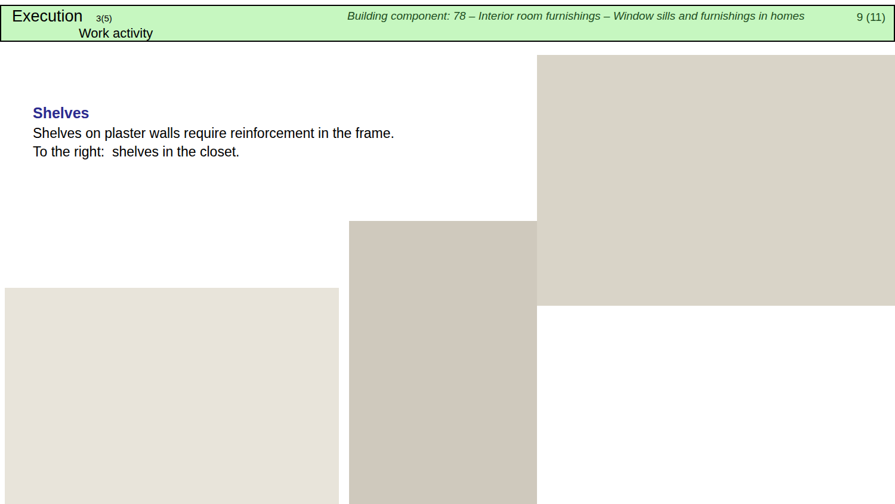Execution 3(5)
Work activity
Building component: 78 – Interior room furnishings – Window sills and furnishings in homes
9 (11)
Shelves
Shelves on plaster walls require reinforcement in the frame.
To the right: shelves in the closet.